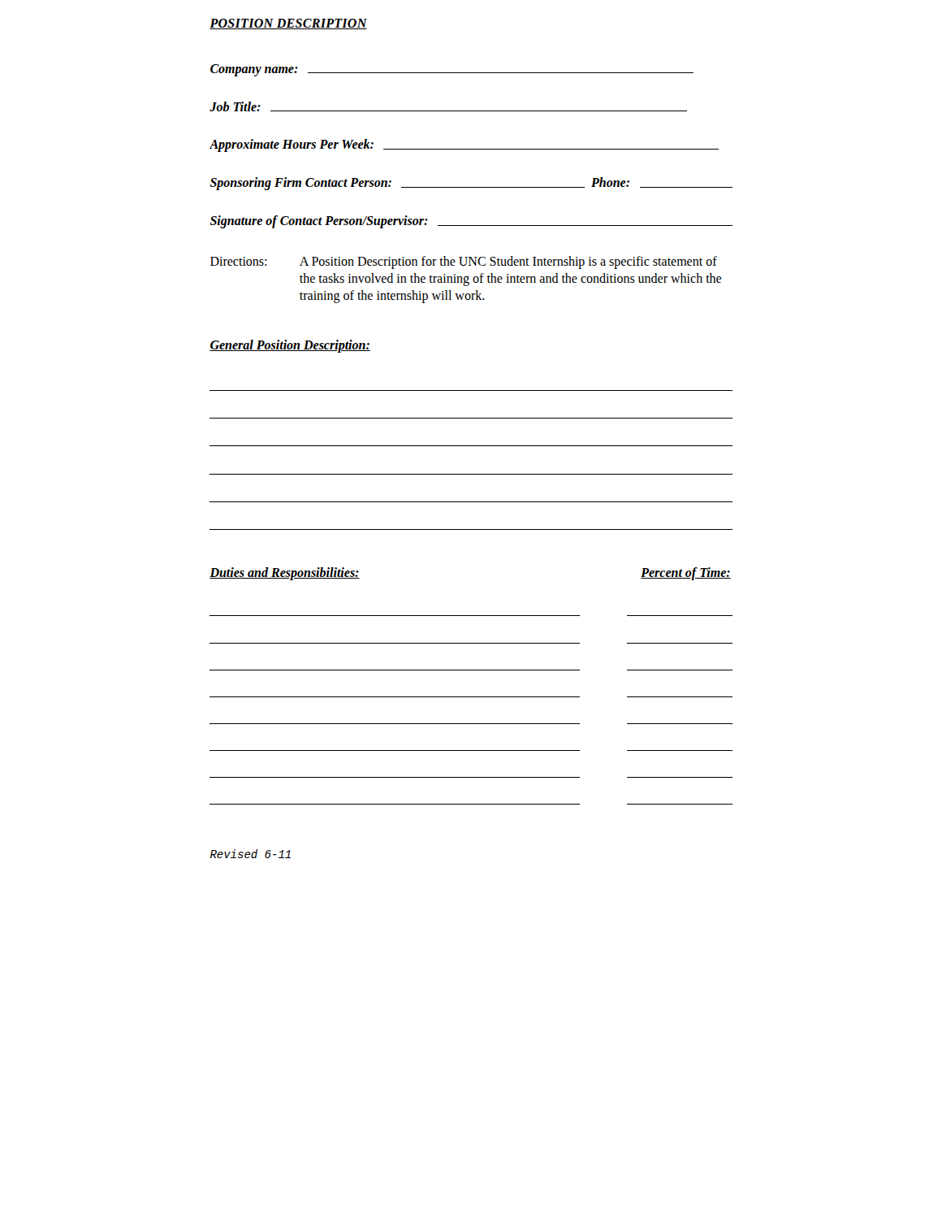POSITION DESCRIPTION
Company name:
Job Title:
Approximate Hours Per Week:
Sponsoring Firm Contact Person: Phone:
Signature of Contact Person/Supervisor:
Directions:
A Position Description for the UNC Student Internship is a specific statement of the tasks involved in the training of the intern and the conditions under which the training of the internship will work.
General Position Description:
Duties and Responsibilities: Percent of Time:
Revised 6-11